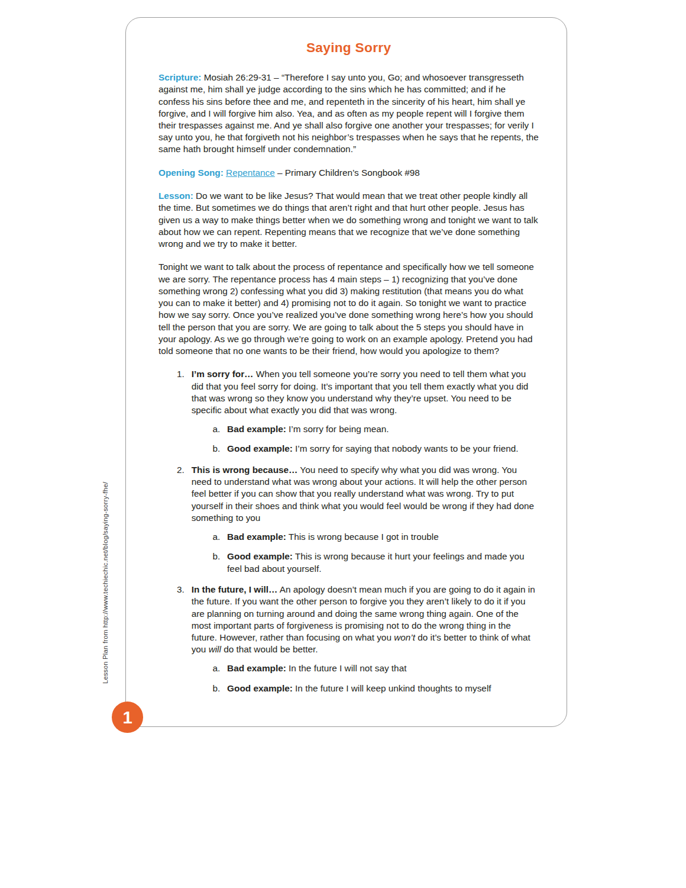Lesson Plan from http://www.techiechic.net/blog/saying-sorry-fhe/
1
Saying Sorry
Scripture: Mosiah 26:29-31 – “Therefore I say unto you, Go; and whosoever transgresseth against me, him shall ye judge according to the sins which he has committed; and if he confess his sins before thee and me, and repenteth in the sincerity of his heart, him shall ye forgive, and I will forgive him also. Yea, and as often as my people repent will I forgive them their trespasses against me. And ye shall also forgive one another your trespasses; for verily I say unto you, he that forgiveth not his neighbor’s trespasses when he says that he repents, the same hath brought himself under condemnation.”
Opening Song: Repentance – Primary Children’s Songbook #98
Lesson: Do we want to be like Jesus? That would mean that we treat other people kindly all the time. But sometimes we do things that aren’t right and that hurt other people. Jesus has given us a way to make things better when we do something wrong and tonight we want to talk about how we can repent. Repenting means that we recognize that we’ve done something wrong and we try to make it better.
Tonight we want to talk about the process of repentance and specifically how we tell someone we are sorry. The repentance process has 4 main steps – 1) recognizing that you’ve done something wrong 2) confessing what you did 3) making restitution (that means you do what you can to make it better) and 4) promising not to do it again. So tonight we want to practice how we say sorry. Once you’ve realized you’ve done something wrong here’s how you should tell the person that you are sorry. We are going to talk about the 5 steps you should have in your apology. As we go through we’re going to work on an example apology. Pretend you had told someone that no one wants to be their friend, how would you apologize to them?
I’m sorry for… When you tell someone you’re sorry you need to tell them what you did that you feel sorry for doing. It’s important that you tell them exactly what you did that was wrong so they know you understand why they’re upset. You need to be specific about what exactly you did that was wrong.
Bad example: I’m sorry for being mean.
Good example: I’m sorry for saying that nobody wants to be your friend.
This is wrong because… You need to specify why what you did was wrong. You need to understand what was wrong about your actions. It will help the other person feel better if you can show that you really understand what was wrong. Try to put yourself in their shoes and think what you would feel would be wrong if they had done something to you
Bad example: This is wrong because I got in trouble
Good example: This is wrong because it hurt your feelings and made you feel bad about yourself.
In the future, I will… An apology doesn’t mean much if you are going to do it again in the future. If you want the other person to forgive you they aren’t likely to do it if you are planning on turning around and doing the same wrong thing again. One of the most important parts of forgiveness is promising not to do the wrong thing in the future. However, rather than focusing on what you won’t do it’s better to think of what you will do that would be better.
Bad example: In the future I will not say that
Good example: In the future I will keep unkind thoughts to myself